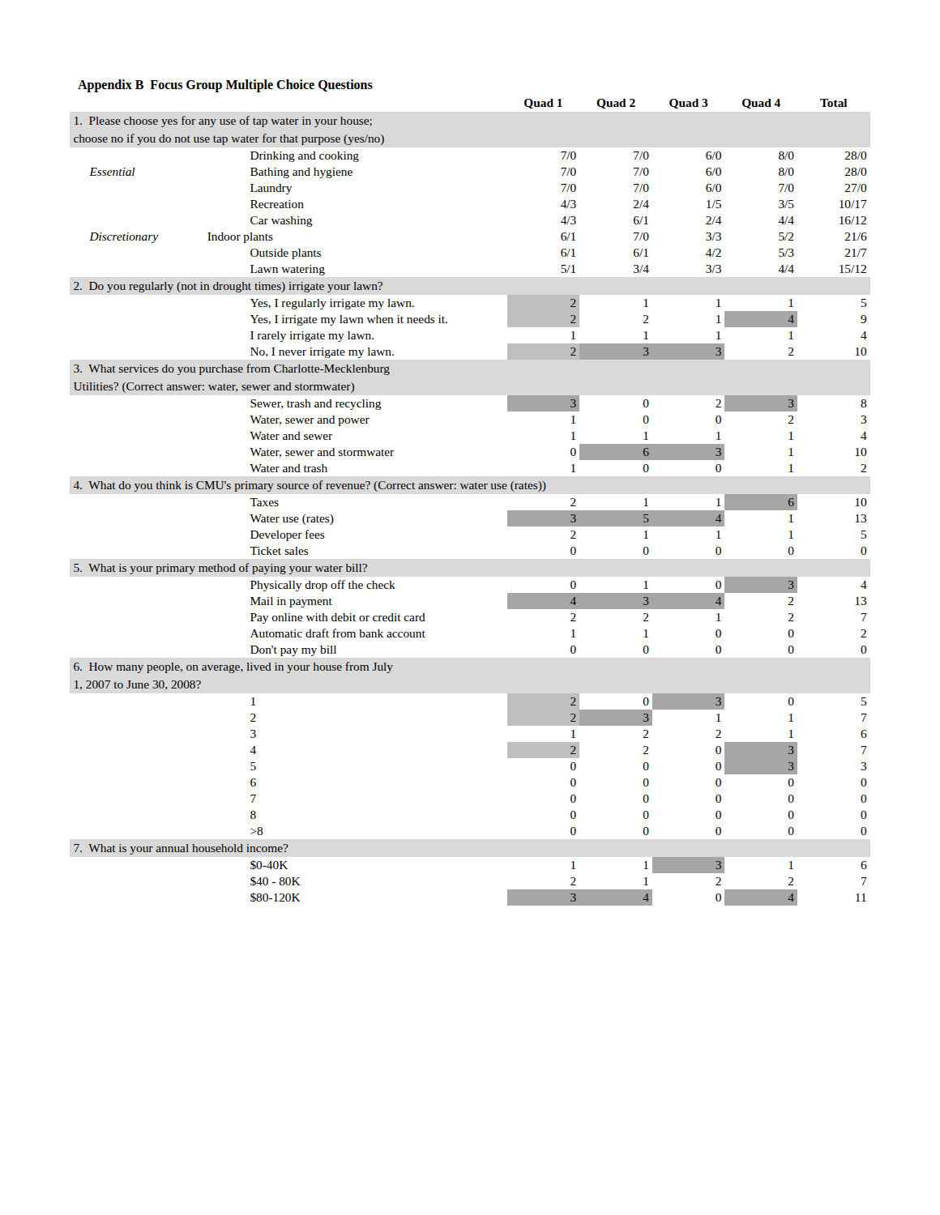Appendix B Focus Group Multiple Choice Questions
| | Quad 1 | Quad 2 | Quad 3 | Quad 4 | Total |
| --- | --- | --- | --- | --- | --- |
| 1. Please choose yes for any use of tap water in your house; |
| choose no if you do not use tap water for that purpose (yes/no) |
| | Drinking and cooking | 7/0 | 7/0 | 6/0 | 8/0 | 28/0 |
| Essential | Bathing and hygiene | 7/0 | 7/0 | 6/0 | 8/0 | 28/0 |
| | Laundry | 7/0 | 7/0 | 6/0 | 7/0 | 27/0 |
| | Recreation | 4/3 | 2/4 | 1/5 | 3/5 | 10/17 |
| | Car washing | 4/3 | 6/1 | 2/4 | 4/4 | 16/12 |
| Discretionary | Indoor plants | 6/1 | 7/0 | 3/3 | 5/2 | 21/6 |
| | Outside plants | 6/1 | 6/1 | 4/2 | 5/3 | 21/7 |
| | Lawn watering | 5/1 | 3/4 | 3/3 | 4/4 | 15/12 |
| 2. Do you regularly (not in drought times) irrigate your lawn? |
| | Yes, I regularly irrigate my lawn. | 2 | 1 | 1 | 1 | 5 |
| | Yes, I irrigate my lawn when it needs it. | 2 | 2 | 1 | 4 | 9 |
| | I rarely irrigate my lawn. | 1 | 1 | 1 | 1 | 4 |
| | No, I never irrigate my lawn. | 2 | 3 | 3 | 2 | 10 |
| 3. What services do you purchase from Charlotte-Mecklenburg |
| Utilities? (Correct answer: water, sewer and stormwater) |
| | Sewer, trash and recycling | 3 | 0 | 2 | 3 | 8 |
| | Water, sewer and power | 1 | 0 | 0 | 2 | 3 |
| | Water and sewer | 1 | 1 | 1 | 1 | 4 |
| | Water, sewer and stormwater | 0 | 6 | 3 | 1 | 10 |
| | Water and trash | 1 | 0 | 0 | 1 | 2 |
| 4. What do you think is CMU's primary source of revenue? (Correct answer: water use (rates)) |
| | Taxes | 2 | 1 | 1 | 6 | 10 |
| | Water use (rates) | 3 | 5 | 4 | 1 | 13 |
| | Developer fees | 2 | 1 | 1 | 1 | 5 |
| | Ticket sales | 0 | 0 | 0 | 0 | 0 |
| 5. What is your primary method of paying your water bill? |
| | Physically drop off the check | 0 | 1 | 0 | 3 | 4 |
| | Mail in payment | 4 | 3 | 4 | 2 | 13 |
| | Pay online with debit or credit card | 2 | 2 | 1 | 2 | 7 |
| | Automatic draft from bank account | 1 | 1 | 0 | 0 | 2 |
| | Don't pay my bill | 0 | 0 | 0 | 0 | 0 |
| 6. How many people, on average, lived in your house from July |
| 1, 2007 to June 30, 2008? |
| | 1 | 2 | 0 | 3 | 0 | 5 |
| | 2 | 2 | 3 | 1 | 1 | 7 |
| | 3 | 1 | 2 | 2 | 1 | 6 |
| | 4 | 2 | 2 | 0 | 3 | 7 |
| | 5 | 0 | 0 | 0 | 3 | 3 |
| | 6 | 0 | 0 | 0 | 0 | 0 |
| | 7 | 0 | 0 | 0 | 0 | 0 |
| | 8 | 0 | 0 | 0 | 0 | 0 |
| | >8 | 0 | 0 | 0 | 0 | 0 |
| 7. What is your annual household income? |
| | $0-40K | 1 | 1 | 3 | 1 | 6 |
| | $40 - 80K | 2 | 1 | 2 | 2 | 7 |
| | $80-120K | 3 | 4 | 0 | 4 | 11 |